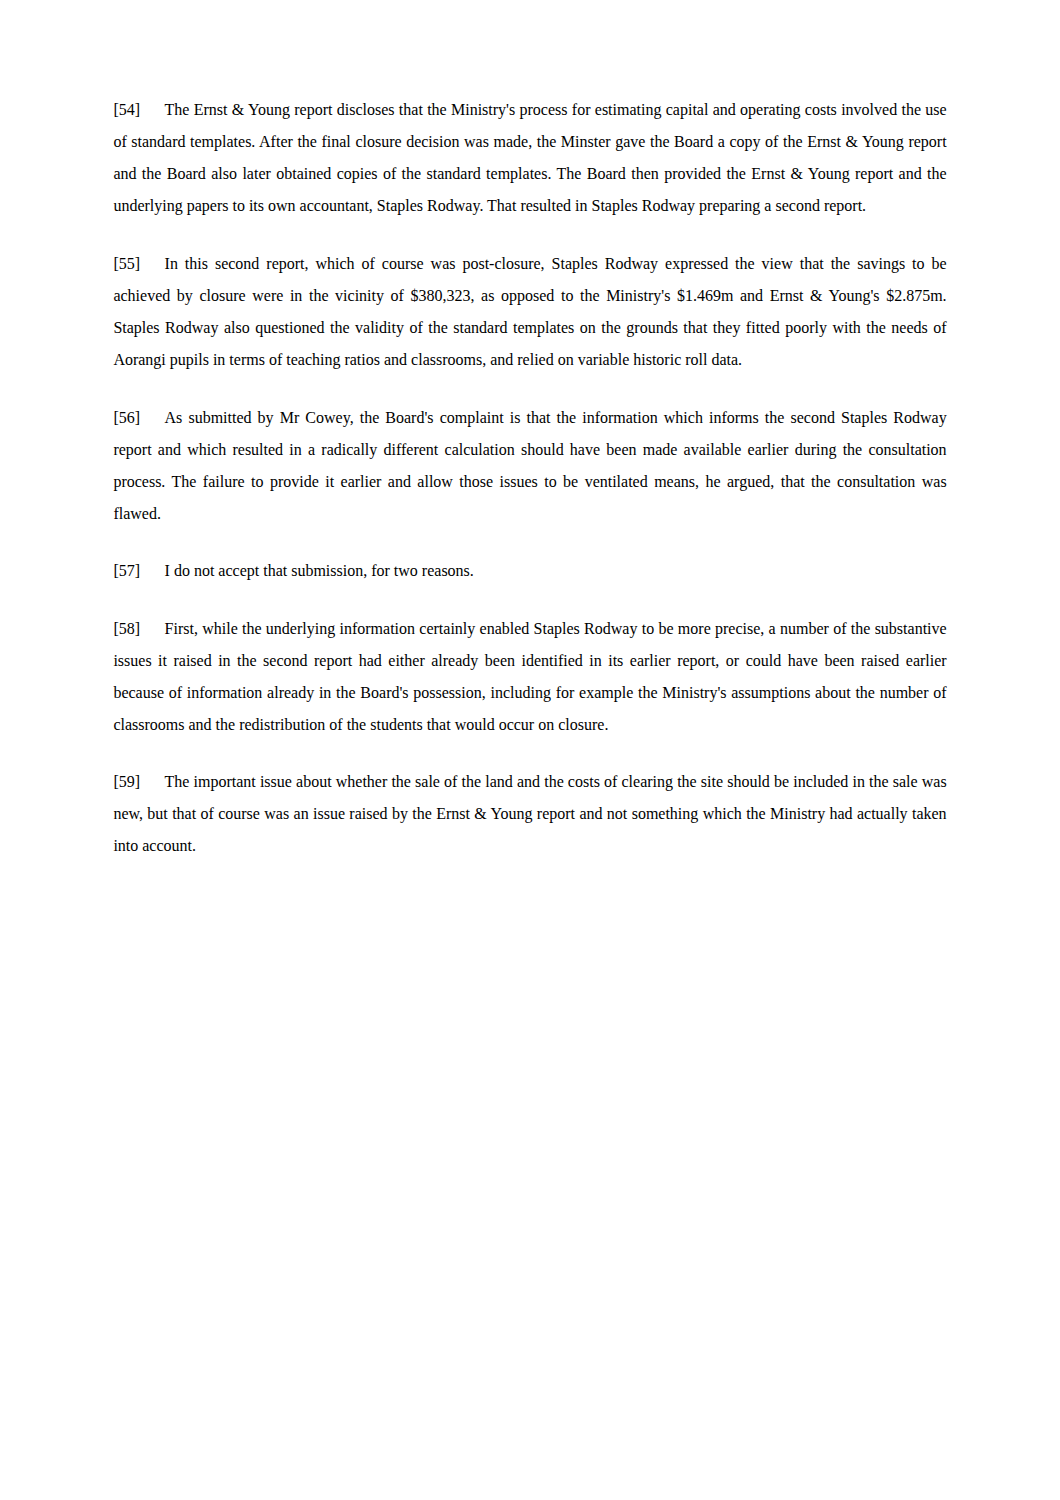[54] The Ernst & Young report discloses that the Ministry's process for estimating capital and operating costs involved the use of standard templates. After the final closure decision was made, the Minster gave the Board a copy of the Ernst & Young report and the Board also later obtained copies of the standard templates. The Board then provided the Ernst & Young report and the underlying papers to its own accountant, Staples Rodway. That resulted in Staples Rodway preparing a second report.
[55] In this second report, which of course was post-closure, Staples Rodway expressed the view that the savings to be achieved by closure were in the vicinity of $380,323, as opposed to the Ministry's $1.469m and Ernst & Young's $2.875m. Staples Rodway also questioned the validity of the standard templates on the grounds that they fitted poorly with the needs of Aorangi pupils in terms of teaching ratios and classrooms, and relied on variable historic roll data.
[56] As submitted by Mr Cowey, the Board's complaint is that the information which informs the second Staples Rodway report and which resulted in a radically different calculation should have been made available earlier during the consultation process. The failure to provide it earlier and allow those issues to be ventilated means, he argued, that the consultation was flawed.
[57] I do not accept that submission, for two reasons.
[58] First, while the underlying information certainly enabled Staples Rodway to be more precise, a number of the substantive issues it raised in the second report had either already been identified in its earlier report, or could have been raised earlier because of information already in the Board's possession, including for example the Ministry's assumptions about the number of classrooms and the redistribution of the students that would occur on closure.
[59] The important issue about whether the sale of the land and the costs of clearing the site should be included in the sale was new, but that of course was an issue raised by the Ernst & Young report and not something which the Ministry had actually taken into account.